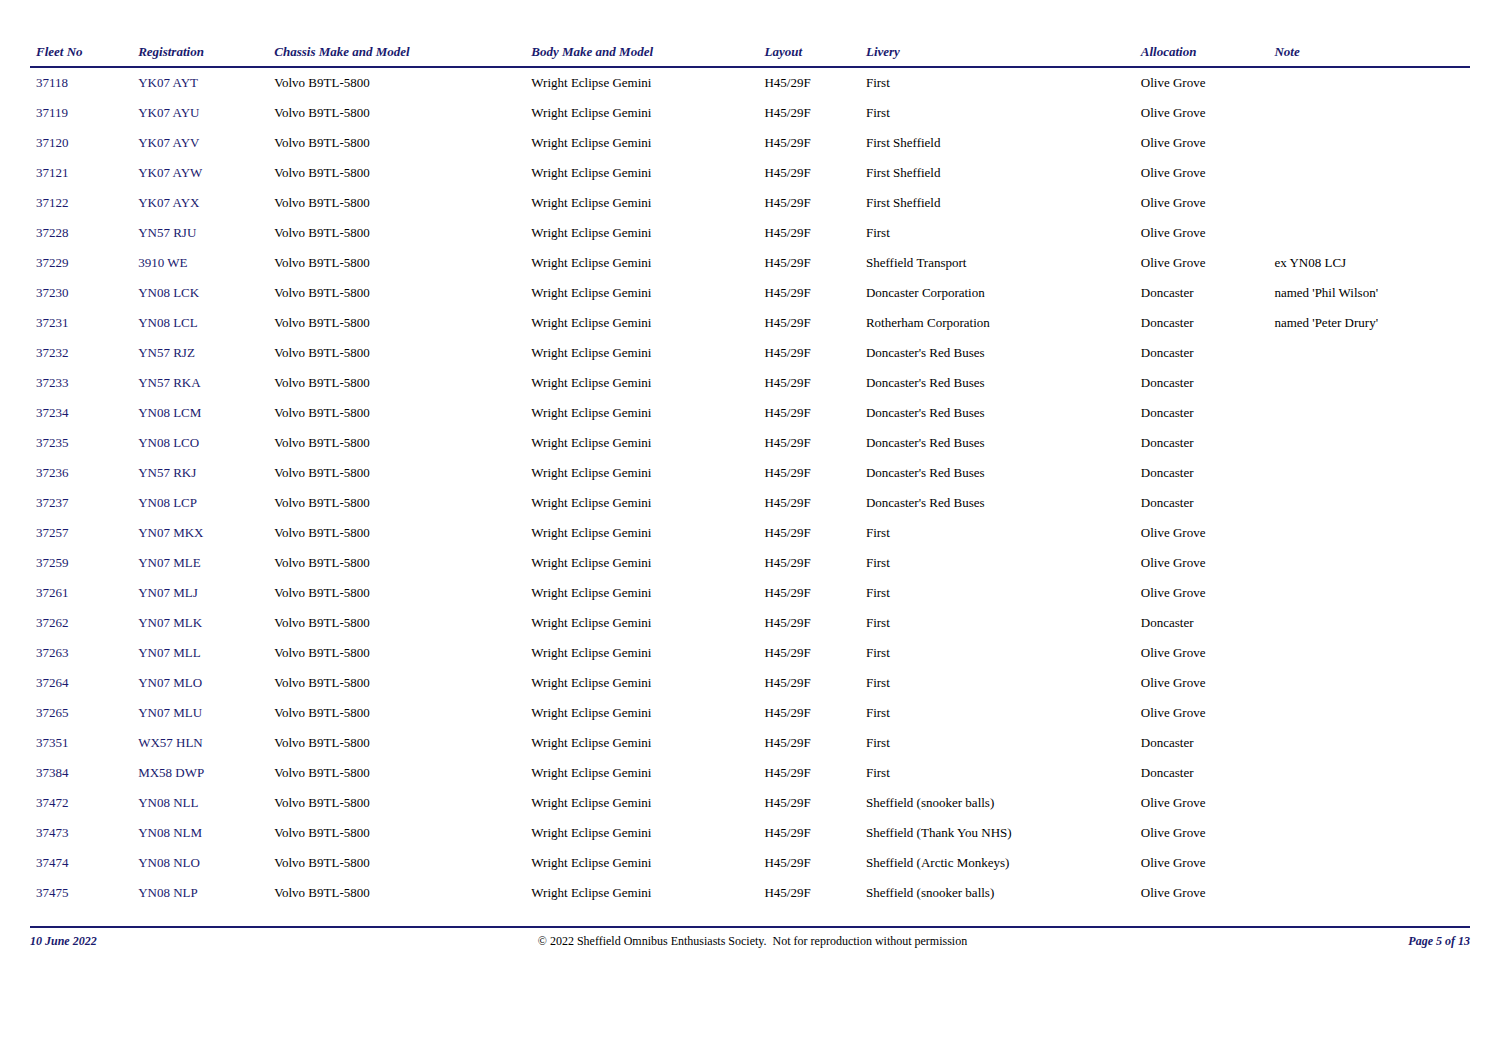| Fleet No | Registration | Chassis Make and Model | Body Make and Model | Layout | Livery | Allocation | Note |
| --- | --- | --- | --- | --- | --- | --- | --- |
| 37118 | YK07 AYT | Volvo B9TL-5800 | Wright Eclipse Gemini | H45/29F | First | Olive Grove | |
| 37119 | YK07 AYU | Volvo B9TL-5800 | Wright Eclipse Gemini | H45/29F | First | Olive Grove | |
| 37120 | YK07 AYV | Volvo B9TL-5800 | Wright Eclipse Gemini | H45/29F | First Sheffield | Olive Grove | |
| 37121 | YK07 AYW | Volvo B9TL-5800 | Wright Eclipse Gemini | H45/29F | First Sheffield | Olive Grove | |
| 37122 | YK07 AYX | Volvo B9TL-5800 | Wright Eclipse Gemini | H45/29F | First Sheffield | Olive Grove | |
| 37228 | YN57 RJU | Volvo B9TL-5800 | Wright Eclipse Gemini | H45/29F | First | Olive Grove | |
| 37229 | 3910 WE | Volvo B9TL-5800 | Wright Eclipse Gemini | H45/29F | Sheffield Transport | Olive Grove | ex YN08 LCJ |
| 37230 | YN08 LCK | Volvo B9TL-5800 | Wright Eclipse Gemini | H45/29F | Doncaster Corporation | Doncaster | named 'Phil Wilson' |
| 37231 | YN08 LCL | Volvo B9TL-5800 | Wright Eclipse Gemini | H45/29F | Rotherham Corporation | Doncaster | named 'Peter Drury' |
| 37232 | YN57 RJZ | Volvo B9TL-5800 | Wright Eclipse Gemini | H45/29F | Doncaster's Red Buses | Doncaster | |
| 37233 | YN57 RKA | Volvo B9TL-5800 | Wright Eclipse Gemini | H45/29F | Doncaster's Red Buses | Doncaster | |
| 37234 | YN08 LCM | Volvo B9TL-5800 | Wright Eclipse Gemini | H45/29F | Doncaster's Red Buses | Doncaster | |
| 37235 | YN08 LCO | Volvo B9TL-5800 | Wright Eclipse Gemini | H45/29F | Doncaster's Red Buses | Doncaster | |
| 37236 | YN57 RKJ | Volvo B9TL-5800 | Wright Eclipse Gemini | H45/29F | Doncaster's Red Buses | Doncaster | |
| 37237 | YN08 LCP | Volvo B9TL-5800 | Wright Eclipse Gemini | H45/29F | Doncaster's Red Buses | Doncaster | |
| 37257 | YN07 MKX | Volvo B9TL-5800 | Wright Eclipse Gemini | H45/29F | First | Olive Grove | |
| 37259 | YN07 MLE | Volvo B9TL-5800 | Wright Eclipse Gemini | H45/29F | First | Olive Grove | |
| 37261 | YN07 MLJ | Volvo B9TL-5800 | Wright Eclipse Gemini | H45/29F | First | Olive Grove | |
| 37262 | YN07 MLK | Volvo B9TL-5800 | Wright Eclipse Gemini | H45/29F | First | Doncaster | |
| 37263 | YN07 MLL | Volvo B9TL-5800 | Wright Eclipse Gemini | H45/29F | First | Olive Grove | |
| 37264 | YN07 MLO | Volvo B9TL-5800 | Wright Eclipse Gemini | H45/29F | First | Olive Grove | |
| 37265 | YN07 MLU | Volvo B9TL-5800 | Wright Eclipse Gemini | H45/29F | First | Olive Grove | |
| 37351 | WX57 HLN | Volvo B9TL-5800 | Wright Eclipse Gemini | H45/29F | First | Doncaster | |
| 37384 | MX58 DWP | Volvo B9TL-5800 | Wright Eclipse Gemini | H45/29F | First | Doncaster | |
| 37472 | YN08 NLL | Volvo B9TL-5800 | Wright Eclipse Gemini | H45/29F | Sheffield (snooker balls) | Olive Grove | |
| 37473 | YN08 NLM | Volvo B9TL-5800 | Wright Eclipse Gemini | H45/29F | Sheffield (Thank You NHS) | Olive Grove | |
| 37474 | YN08 NLO | Volvo B9TL-5800 | Wright Eclipse Gemini | H45/29F | Sheffield (Arctic Monkeys) | Olive Grove | |
| 37475 | YN08 NLP | Volvo B9TL-5800 | Wright Eclipse Gemini | H45/29F | Sheffield (snooker balls) | Olive Grove | |
10 June 2022
© 2022 Sheffield Omnibus Enthusiasts Society. Not for reproduction without permission
Page 5 of 13